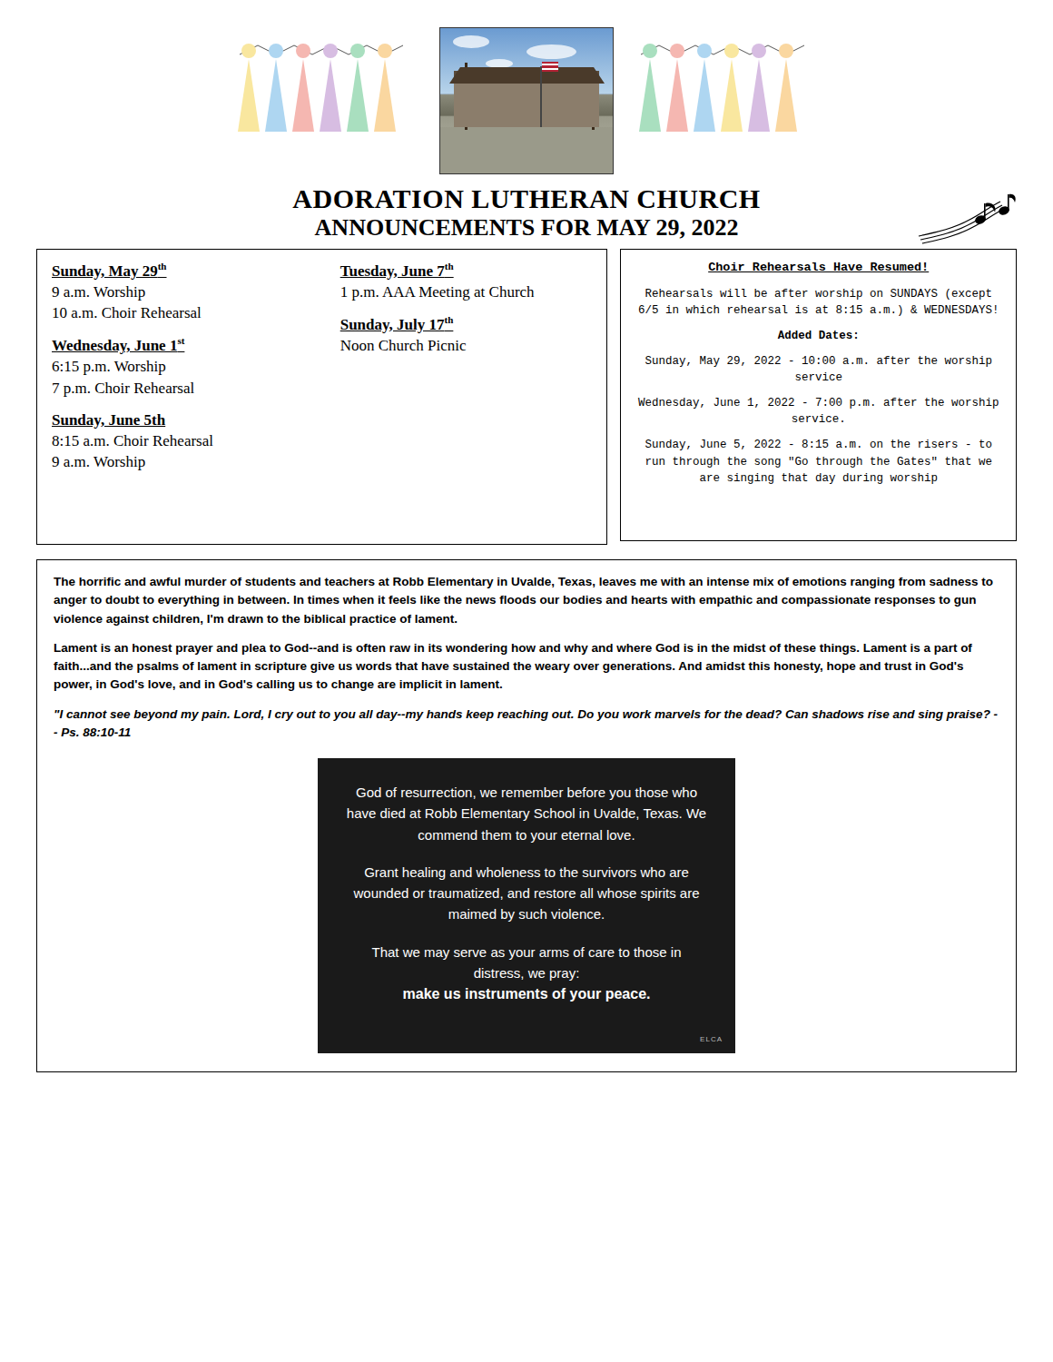Adoration Lutheran Church
Announcements for May 29, 2022
Sunday, May 29th
9 a.m. Worship
10 a.m. Choir Rehearsal
Wednesday, June 1st
6:15 p.m. Worship
7 p.m. Choir Rehearsal
Sunday, June 5th
8:15 a.m. Choir Rehearsal
9 a.m. Worship
Tuesday, June 7th
1 p.m. AAA Meeting at Church
Sunday, July 17th
Noon Church Picnic
Choir Rehearsals Have Resumed!
Rehearsals will be after worship on SUNDAYS (except 6/5 in which rehearsal is at 8:15 a.m.) & WEDNESDAYS!
Added Dates:
Sunday, May 29, 2022 - 10:00 a.m. after the worship service
Wednesday, June 1, 2022 - 7:00 p.m. after the worship service.
Sunday, June 5, 2022 - 8:15 a.m. on the risers - to run through the song "Go through the Gates" that we are singing that day during worship
The horrific and awful murder of students and teachers at Robb Elementary in Uvalde, Texas, leaves me with an intense mix of emotions ranging from sadness to anger to doubt to everything in between. In times when it feels like the news floods our bodies and hearts with empathic and compassionate responses to gun violence against children, I'm drawn to the biblical practice of lament.
Lament is an honest prayer and plea to God--and is often raw in its wondering how and why and where God is in the midst of these things. Lament is a part of faith...and the psalms of lament in scripture give us words that have sustained the weary over generations. And amidst this honesty, hope and trust in God's power, in God's love, and in God's calling us to change are implicit in lament.
"I cannot see beyond my pain. Lord, I cry out to you all day--my hands keep reaching out. Do you work marvels for the dead? Can shadows rise and sing praise? -- Ps. 88:10-11
God of resurrection, we remember before you those who have died at Robb Elementary School in Uvalde, Texas. We commend them to your eternal love.
Grant healing and wholeness to the survivors who are wounded or traumatized, and restore all whose spirits are maimed by such violence.
That we may serve as your arms of care to those in distress, we pray:
make us instruments of your peace.
ELCA